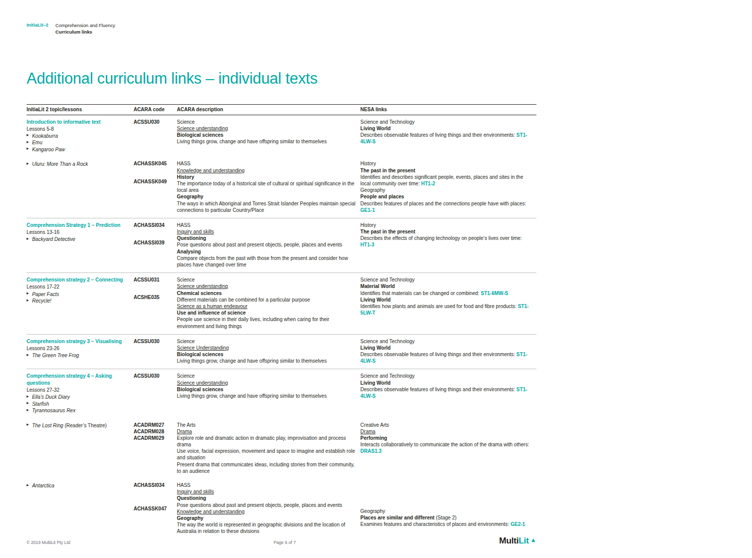InitiaLit–2
Comprehension and Fluency
Curriculum links
Additional curriculum links – individual texts
| InitiaLit 2 topic/lessons | ACARA code | ACARA description | NESA links |
| --- | --- | --- | --- |
| Introduction to informative text Lessons 5-8 Kookaburra Emu Kangaroo Paw | ACSSU030 | Science Science understanding Biological sciences Living things grow, change and have offspring similar to themselves | Science and Technology Living World Describes observable features of living things and their environments: ST1-4LW-S |
| Uluru: More Than a Rock | ACHASSK045 ACHASSK049 | HASS Knowledge and understanding History The importance today of a historical site of cultural or spiritual significance in the local area Geography The ways in which Aboriginal and Torres Strait Islander Peoples maintain special connections to particular Country/Place | History The past in the present Identifies and describes significant people, events, places and sites in the local community over time: HT1-2 Geography People and places Describes features of places and the connections people have with places: GE1-1 |
| Comprehension Strategy 1 – Prediction Lessons 13-16 Backyard Detective | ACHASSI034 ACHASSI039 | HASS Inquiry and skills Questioning Pose questions about past and present objects, people, places and events Analysing Compare objects from the past with those from the present and consider how places have changed over time | History The past in the present Describes the effects of changing technology on people’s lives over time: HT1-3 |
| Comprehension strategy 2 – Connecting Lessons 17-22 Paper Facts Recycle! | ACSSU031 ACSHE035 | Science Science understanding Chemical sciences Different materials can be combined for a particular purpose Science as a human endeavour Use and influence of science People use science in their daily lives, including when caring for their environment and living things | Science and Technology Material World Identifies that materials can be changed or combined: ST1-6MW-S Living World Identifies how plants and animals are used for food and fibre products: ST1-5LW-T |
| Comprehension strategy 3 – Visualising Lessons 23-26 The Green Tree Frog | ACSSU030 | Science Science Understanding Biological sciences Living things grow, change and have offspring similar to themselves | Science and Technology Living World Describes observable features of living things and their environments: ST1-4LW-S |
| Comprehension strategy 4 – Asking questions Lessons 27-32 Ella’s Duck Diary Starfish Tyrannosaurus Rex | ACSSU030 | Science Science understanding Biological sciences Living things grow, change and have offspring similar to themselves | Science and Technology Living World Describes observable features of living things and their environments: ST1-4LW-S |
| The Lost Ring (Reader’s Theatre) | ACADRM027 ACADRM028 ACADRM029 | The Arts Drama Explore role and dramatic action in dramatic play, improvisation and process drama Use voice, facial expression, movement and space to imagine and establish role and situation Present drama that communicates ideas, including stories from their community, to an audience | Creative Arts Drama Performing Interacts collaboratively to communicate the action of the drama with others: DRAS1.3 |
| Antarctica | ACHASSI034 ACHASSK047 | HASS Inquiry and skills Questioning Pose questions about past and present objects, people, places and events Knowledge and understanding Geography The way the world is represented in geographic divisions and the location of Australia in relation to these divisions | Geography Places are similar and different (Stage 2) Examines features and characteristics of places and environments: GE2-1 |
© 2019 MultiLit Pty Ltd
Page 6 of 7
MultiLit▲